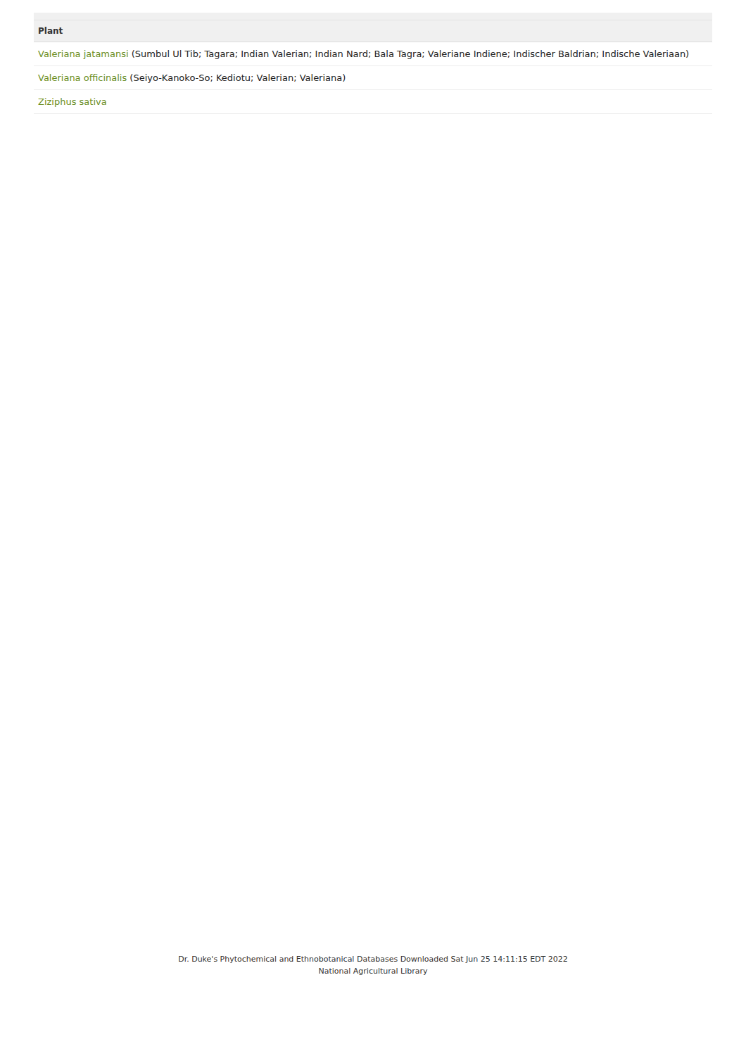| Plant |
| --- |
| Valeriana jatamansi (Sumbul Ul Tib; Tagara; Indian Valerian; Indian Nard; Bala Tagra; Valeriane Indiene; Indischer Baldrian; Indische Valeriaan) |
| Valeriana officinalis (Seiyo-Kanoko-So; Kediotu; Valerian; Valeriana) |
| Ziziphus sativa |
Dr. Duke's Phytochemical and Ethnobotanical Databases Downloaded Sat Jun 25 14:11:15 EDT 2022
National Agricultural Library